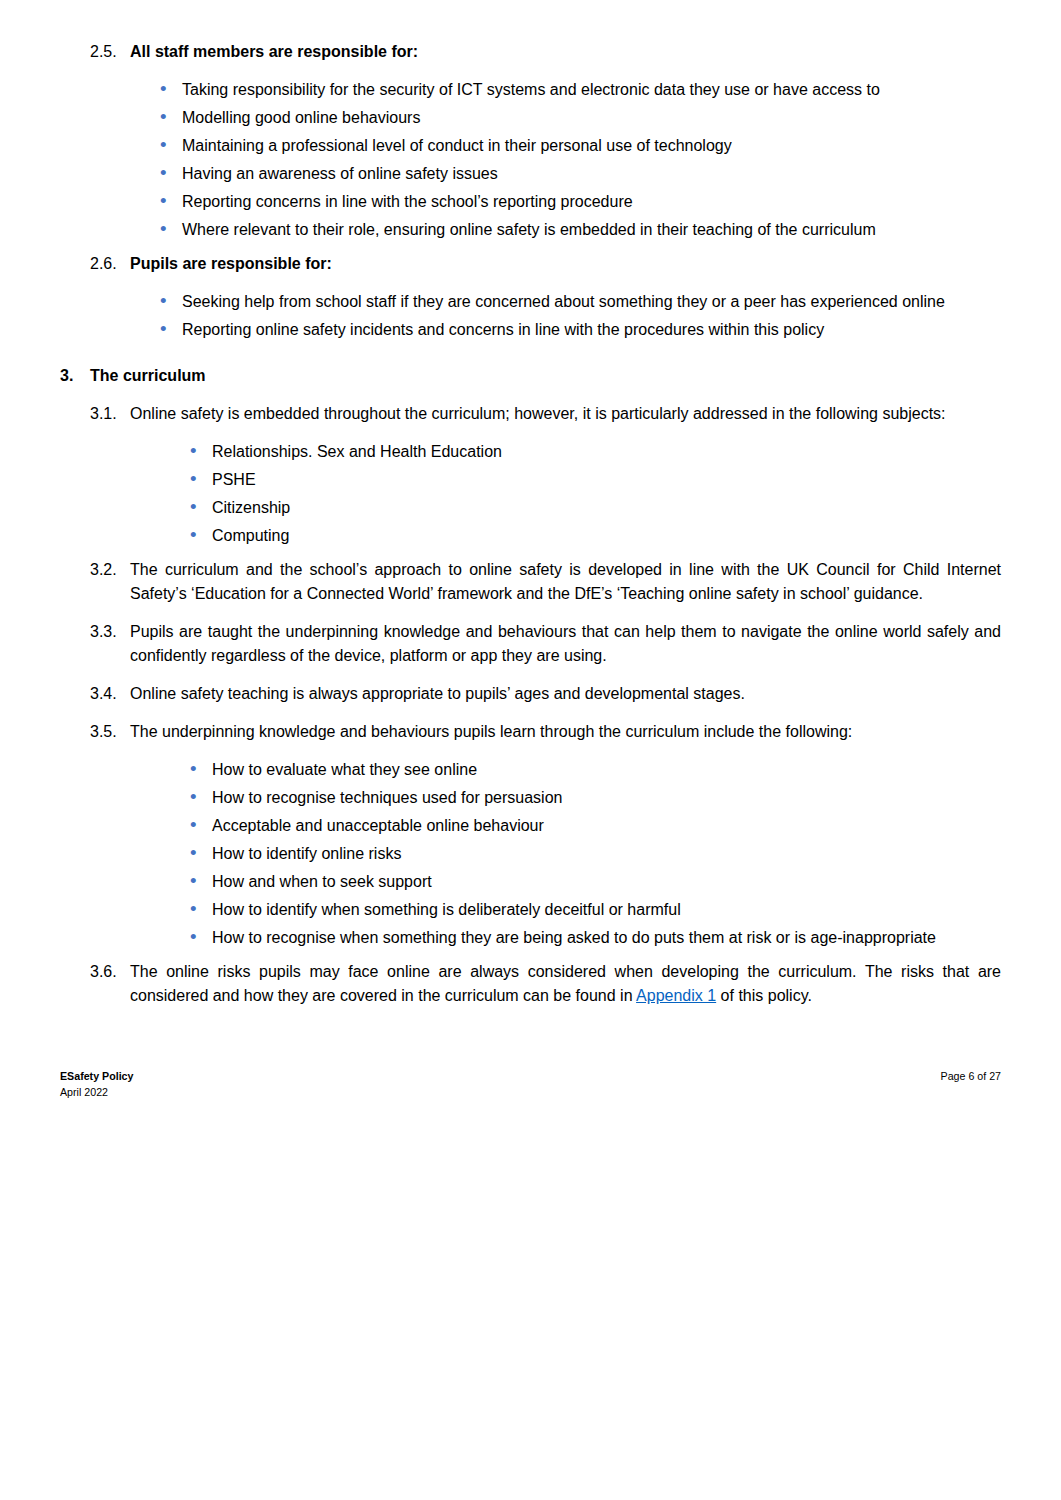2.5.
All staff members are responsible for:
Taking responsibility for the security of ICT systems and electronic data they use or have access to
Modelling good online behaviours
Maintaining a professional level of conduct in their personal use of technology
Having an awareness of online safety issues
Reporting concerns in line with the school’s reporting procedure
Where relevant to their role, ensuring online safety is embedded in their teaching of the curriculum
2.6.
Pupils are responsible for:
Seeking help from school staff if they are concerned about something they or a peer has experienced online
Reporting online safety incidents and concerns in line with the procedures within this policy
3.
The curriculum
3.1.
Online safety is embedded throughout the curriculum; however, it is particularly addressed in the following subjects:
Relationships. Sex and Health Education
PSHE
Citizenship
Computing
3.2.
The curriculum and the school’s approach to online safety is developed in line with the UK Council for Child Internet Safety’s ‘Education for a Connected World’ framework and the DfE’s ‘Teaching online safety in school’ guidance.
3.3.
Pupils are taught the underpinning knowledge and behaviours that can help them to navigate the online world safely and confidently regardless of the device, platform or app they are using.
3.4.
Online safety teaching is always appropriate to pupils’ ages and developmental stages.
3.5.
The underpinning knowledge and behaviours pupils learn through the curriculum include the following:
How to evaluate what they see online
How to recognise techniques used for persuasion
Acceptable and unacceptable online behaviour
How to identify online risks
How and when to seek support
How to identify when something is deliberately deceitful or harmful
How to recognise when something they are being asked to do puts them at risk or is age-inappropriate
3.6.
The online risks pupils may face online are always considered when developing the curriculum. The risks that are considered and how they are covered in the curriculum can be found in Appendix 1 of this policy.
ESafety Policy
April 2022
Page 6 of 27